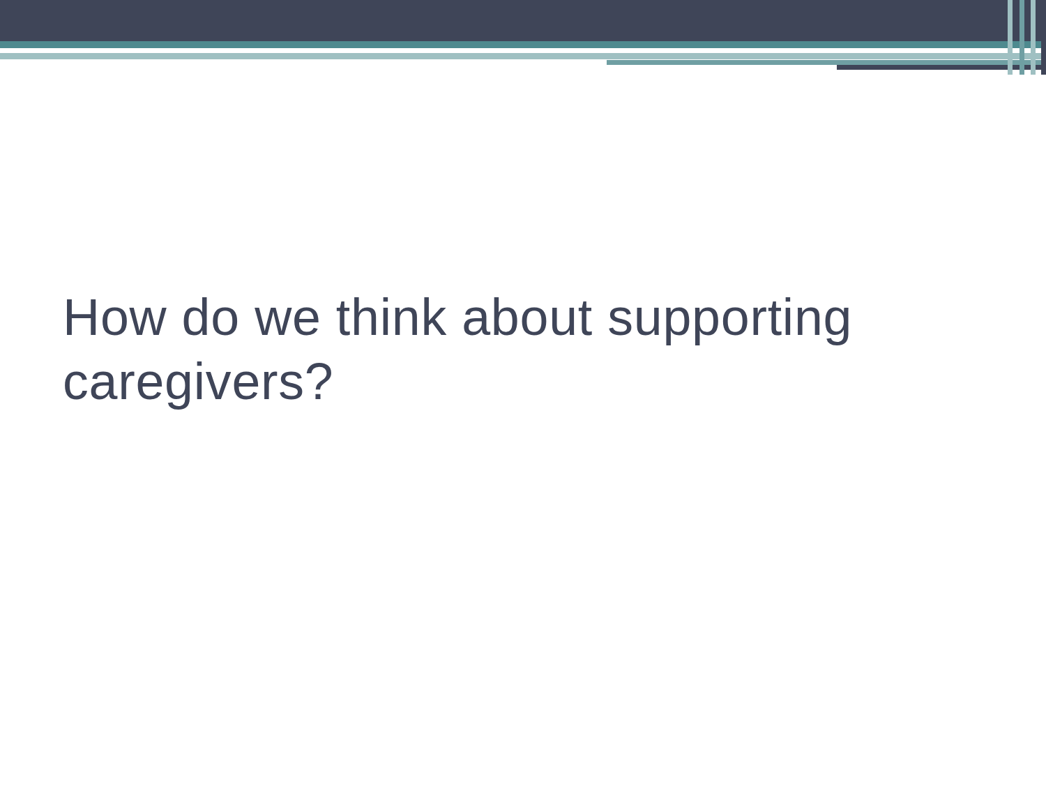How do we think about supporting caregivers?